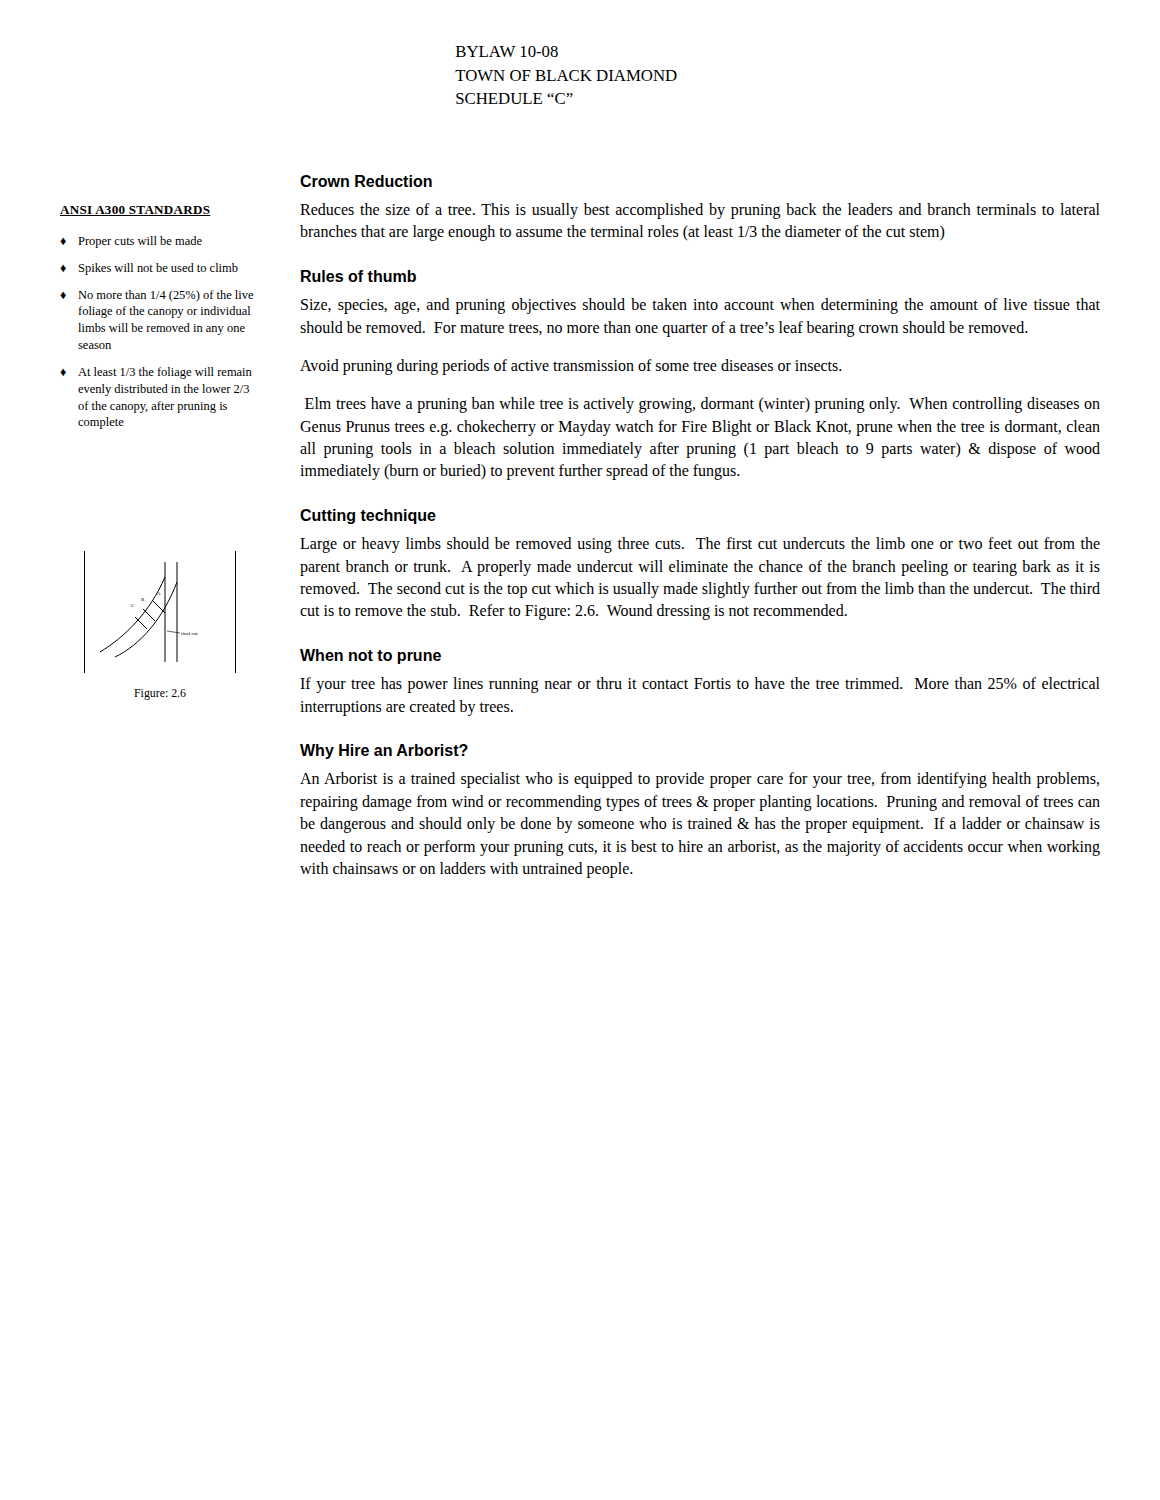BYLAW 10-08
TOWN OF BLACK DIAMOND
SCHEDULE “C”
ANSI A300 STANDARDS
Proper cuts will be made
Spikes will not be used to climb
No more than 1/4 (25%) of the live foliage of the canopy or individual limbs will be removed in any one season
At least 1/3 the foliage will remain evenly distributed in the lower 2/3 of the canopy, after pruning is complete
C B A final cut
Figure: 2.6
Crown Reduction
Reduces the size of a tree. This is usually best accomplished by pruning back the leaders and branch terminals to lateral branches that are large enough to assume the terminal roles (at least 1/3 the diameter of the cut stem)
Rules of thumb
Size, species, age, and pruning objectives should be taken into account when determining the amount of live tissue that should be removed. For mature trees, no more than one quarter of a tree’s leaf bearing crown should be removed.
Avoid pruning during periods of active transmission of some tree diseases or insects.
Elm trees have a pruning ban while tree is actively growing, dormant (winter) pruning only. When controlling diseases on Genus Prunus trees e.g. chokecherry or Mayday watch for Fire Blight or Black Knot, prune when the tree is dormant, clean all pruning tools in a bleach solution immediately after pruning (1 part bleach to 9 parts water) & dispose of wood immediately (burn or buried) to prevent further spread of the fungus.
Cutting technique
Large or heavy limbs should be removed using three cuts. The first cut undercuts the limb one or two feet out from the parent branch or trunk. A properly made undercut will eliminate the chance of the branch peeling or tearing bark as it is removed. The second cut is the top cut which is usually made slightly further out from the limb than the undercut. The third cut is to remove the stub. Refer to Figure: 2.6. Wound dressing is not recommended.
When not to prune
If your tree has power lines running near or thru it contact Fortis to have the tree trimmed. More than 25% of electrical interruptions are created by trees.
Why Hire an Arborist?
An Arborist is a trained specialist who is equipped to provide proper care for your tree, from identifying health problems, repairing damage from wind or recommending types of trees & proper planting locations. Pruning and removal of trees can be dangerous and should only be done by someone who is trained & has the proper equipment. If a ladder or chainsaw is needed to reach or perform your pruning cuts, it is best to hire an arborist, as the majority of accidents occur when working with chainsaws or on ladders with untrained people.